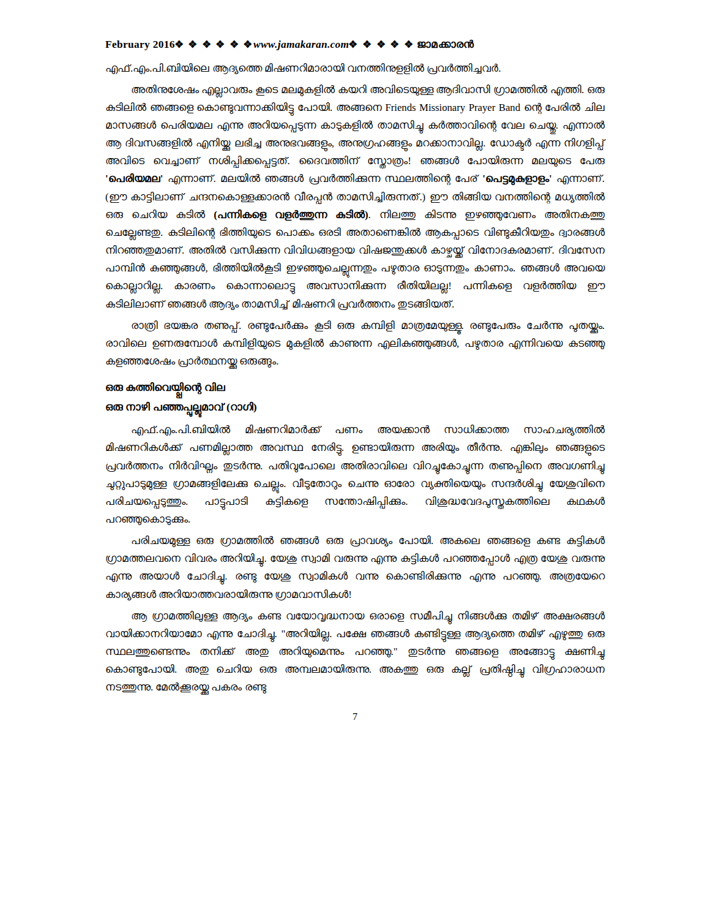February 2016❖ ❖ ❖ ❖ ❖ ❖www.jamakaran.com❖ ❖ ❖ ❖ ❖ ജാമക്കാരൻ
എഫ്.എം.പി.ബിയിലെ ആദ്യത്തെ മിഷണറിമാരായി വനത്തിനുളളിൽ പ്രവർത്തിച്ചവർ.
അതിനുശേഷം എല്ലാവരും കൂടെ മലമുകളിൽ കയറി അവിടെയുള്ള ആദിവാസി ഗ്രാമത്തിൽ എത്തി. ഒരു കുടിലിൽ ഞങ്ങളെ കൊണ്ടുവന്നാക്കിയിട്ടു പോയി. അങ്ങനെ Friends Missionary Prayer Band ന്റെ പേരിൽ ചില മാസങ്ങൾ പെരിയമല എന്നു അറിയപ്പെടുന്ന കാടുകളിൽ താമസിച്ചു കർത്താവിന്റെ വേല ചെയ്തു. എന്നാൽ ആ ദിവസങ്ങളിൽ എനിയ്ക്കു ലഭിച്ച അനുഭവങ്ങളും, അനുഗ്രഹങ്ങളും മറക്കാനാവില്ല. ഡോക്ടർ എന്ന നിഗളിപ്പ് അവിടെ വെച്ചാണ് നശിപ്പിക്കപ്പെട്ടത്. ദൈവത്തിന് സ്തോത്രം! ഞങ്ങൾ പോയിരുന്ന മലയുടെ പേരു 'പെരിയമല' എന്നാണ്. മലയിൽ ഞങ്ങൾ പ്രവർത്തിക്കുന്ന സ്ഥലത്തിന്റെ പേര് 'പെട്ടമുകുളാളം' എന്നാണ്. (ഈ കാട്ടിലാണ് ചന്ദനകൊള്ളക്കാരൻ വീരപ്പൻ താമസിച്ചിരുന്നത്.) ഈ തിങ്ങിയ വനത്തിന്റെ മധ്യത്തിൽ ഒരു ചെറിയ കുടിൽ (പന്നികളെ വളർത്തുന്ന കുടിൽ). നിലത്തു കിടന്നു ഇഴഞ്ഞുവേണം അതിനകത്തു ചെല്ലേണ്ടതു. കുടിലിന്റെ ഭിത്തിയുടെ പൊക്കം ഒരടി അതാണെങ്കിൽ ആകപ്പാടെ വിണ്ടുകീറിയതും ദ്വാരങ്ങൾ നിറഞ്ഞതുമാണ്. അതിൽ വസിക്കുന്ന വിവിധങ്ങളായ വിഷജന്തുക്കൾ കാഴ്ചയ്ക്ക് വിനോദകരമാണ്. ദിവസേന പാമ്പിൻ കുഞ്ഞുങ്ങൾ, ഭിത്തിയിൽകൂടി ഇഴഞ്ഞുചെല്ലുന്നതും പഴുതാര ഓടുന്നതും കാണാം. ഞങ്ങൾ അവയെ കൊല്ലാറില്ല. കാരണം കൊന്നാലൊട്ടു അവസാനിക്കുന്ന രീതിയിലല്ല! പന്നികളെ വളർത്തിയ ഈ കുടിലിലാണ് ഞങ്ങൾ ആദ്യം താമസിച്ച് മിഷണറി പ്രവർത്തനം തുടങ്ങിയത്.
രാത്രി ഭയങ്കര തണുപ്പ്. രണ്ടുപേർക്കും കൂടി ഒരു കമ്പിളി മാത്രമേയുള്ളൂ. രണ്ടുപേരും ചേർന്നു പുതയ്ക്കും. രാവിലെ ഉണരുമ്പോൾ കമ്പിളിയുടെ മുകളിൽ കാണുന്ന എലികുഞ്ഞുങ്ങൾ, പഴുതാര എന്നിവയെ കുടഞ്ഞു കളഞ്ഞശേഷം പ്രാർത്ഥനയ്ക്കു ഒരുങ്ങും.
ഒരു കുത്തിവെയ്പ്പിന്റെ വില
ഒരു നാഴി പഞ്ഞപ്പുല്ലുമാവ് (റാഗി)
എഫ്.എം.പി.ബിയിൽ മിഷണറിമാർക്ക് പണം അയക്കാൻ സാധിക്കാത്ത സാഹചര്യത്തിൽ മിഷണറികൾക്ക് പണമില്ലാത്ത അവസ്ഥ നേരിട്ടു. ഉണ്ടായിരുന്ന അരിയും തീർന്നു. എങ്കിലും ഞങ്ങളുടെ പ്രവർത്തനം നിർവിഘ്നം തുടർന്നു. പതിവുപോലെ അതിരാവിലെ വിറച്ചുകോച്ചുന്ന തണുപ്പിനെ അവഗണിച്ചു ചുറ്റുപാടുമുള്ള ഗ്രാമങ്ങളിലേക്കു ചെല്ലും. വീടുതോറും ചെന്നു ഓരോ വ്യക്തിയെയും സന്ദർശിച്ചു യേശുവിനെ പരിചയപ്പെടുത്തും. പാട്ടുപാടി കുട്ടികളെ സന്തോഷിപ്പിക്കും. വിശുദ്ധവേദപുസ്തകത്തിലെ കഥകൾ പറഞ്ഞുകൊടുക്കും.
പരിചയമുള്ള ഒരു ഗ്രാമത്തിൽ ഞങ്ങൾ ഒരു പ്രാവശ്യം പോയി. അകലെ ഞങ്ങളെ കണ്ട കുട്ടികൾ ഗ്രാമത്തലവനെ വിവരം അറിയിച്ചു. യേശു സ്വാമി വരുന്നു എന്നു കുട്ടികൾ പറഞ്ഞപ്പോൾ എത്ര യേശു വരുന്നു എന്നു അയാൾ ചോദിച്ചു. രണ്ടു യേശു സ്വാമികൾ വന്നു കൊണ്ടിരിക്കുന്നു എന്നു പറഞ്ഞു. അത്രയേറെ കാര്യങ്ങൾ അറിയാത്തവരായിരുന്നു ഗ്രാമവാസികൾ!
ആ ഗ്രാമത്തിലുള്ള ആദ്യം കണ്ട വയോവൃദ്ധനായ ഒരാളെ സമീപിച്ചു നിങ്ങൾക്കു തമിഴ് അക്ഷരങ്ങൾ വായിക്കാനറിയാമോ എന്നു ചോദിച്ചു. "അറിയില്ല. പക്ഷേ ഞങ്ങൾ കണ്ടിട്ടുള്ള ആദ്യത്തെ തമിഴ് എഴുത്തു ഒരു സ്ഥലത്തുണ്ടെന്നും തനിക്ക് അതു അറിയുമെന്നും പറഞ്ഞു." തുടർന്നു ഞങ്ങളെ അങ്ങോട്ടു ക്ഷണിച്ചു കൊണ്ടുപോയി. അതു ചെറിയ ഒരു അമ്പലമായിരുന്നു. അകത്തു ഒരു കല്ല് പ്രതിഷ്ഠിച്ചു വിഗ്രഹാരാധന നടത്തുന്നു. മേൽക്കൂരയ്ക്കു പകരം രണ്ടു
7